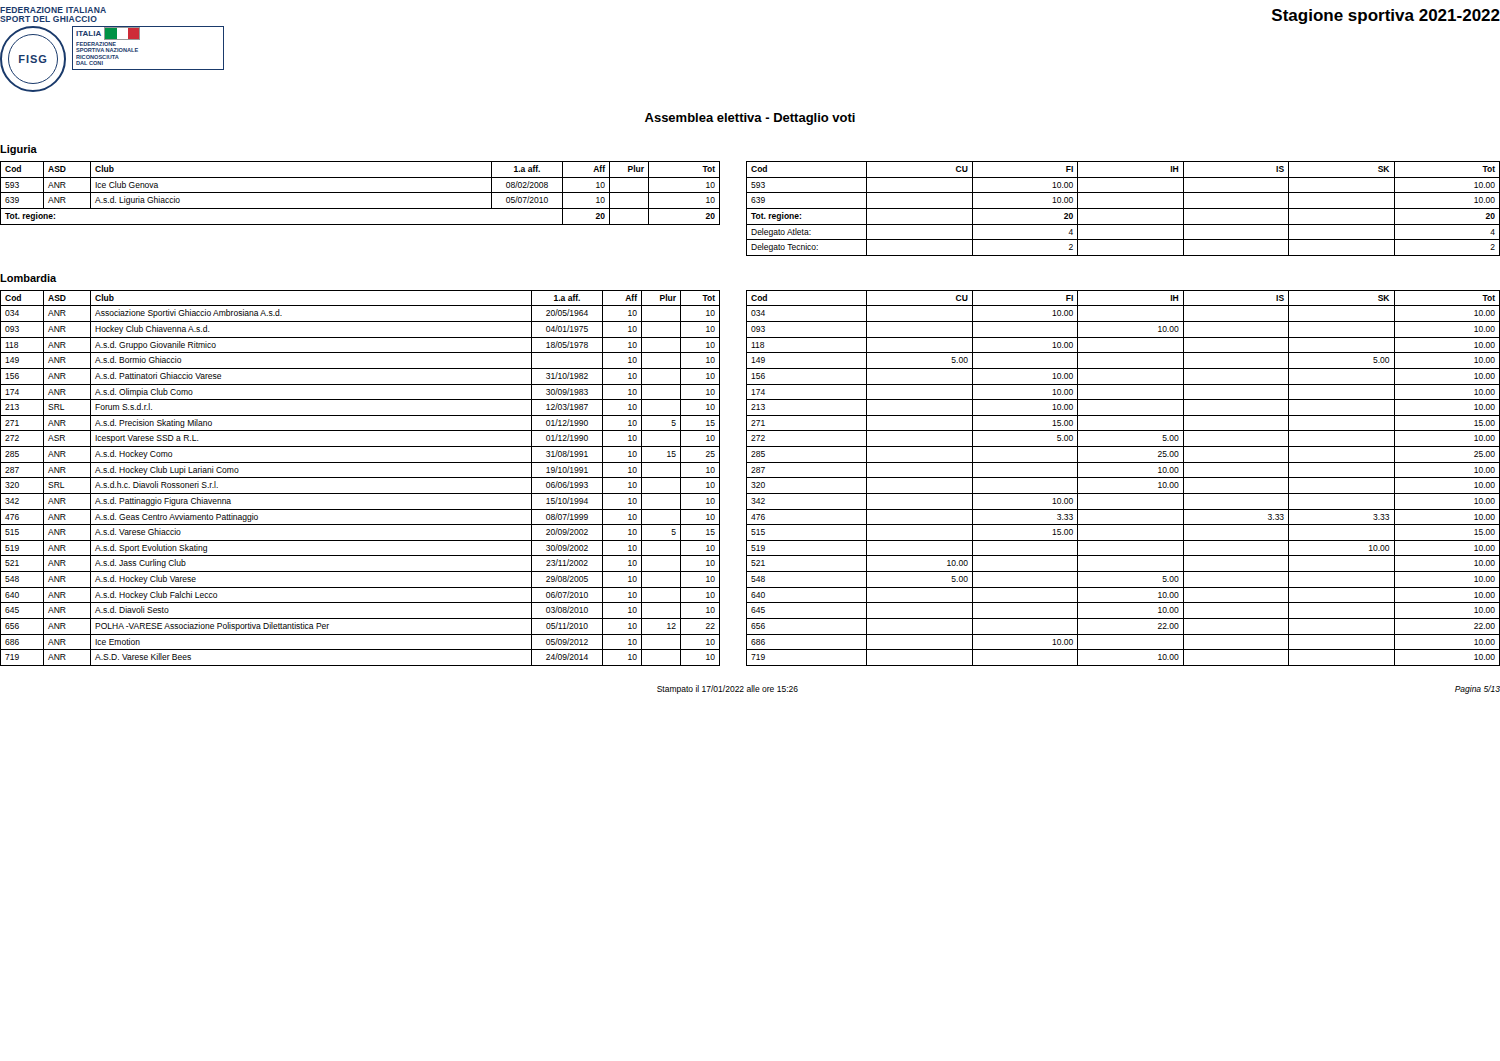FEDERAZIONE ITALIANA SPORT DEL GHIACCIO
ITALIA
FEDERAZIONE
SPORTIVA NAZIONALE
RICONOSCIUTA
DAL CONI
Stagione sportiva 2021-2022
Assemblea elettiva - Dettaglio voti
Liguria
| Cod | ASD | Club | 1.a aff. | Aff | Plur | Tot |
| --- | --- | --- | --- | --- | --- | --- |
| 593 | ANR | Ice Club Genova | 08/02/2008 | 10 | | 10 |
| 639 | ANR | A.s.d. Liguria Ghiaccio | 05/07/2010 | 10 | | 10 |
| Tot. regione: | 20 | | 20 |
| Cod | CU | FI | IH | IS | SK | Tot |
| --- | --- | --- | --- | --- | --- | --- |
| 593 | | 10.00 | | | | 10.00 |
| 639 | | 10.00 | | | | 10.00 |
| Tot. regione: | | 20 | | | | 20 |
| Delegato Atleta: | | 4 | | | | 4 |
| Delegato Tecnico: | | 2 | | | | 2 |
Lombardia
| Cod | ASD | Club | 1.a aff. | Aff | Plur | Tot |
| --- | --- | --- | --- | --- | --- | --- |
| 034 | ANR | Associazione Sportivi Ghiaccio Ambrosiana A.s.d. | 20/05/1964 | 10 | | 10 |
| 093 | ANR | Hockey Club Chiavenna A.s.d. | 04/01/1975 | 10 | | 10 |
| 118 | ANR | A.s.d. Gruppo Giovanile Ritmico | 18/05/1978 | 10 | | 10 |
| 149 | ANR | A.s.d. Bormio Ghiaccio | | 10 | | 10 |
| 156 | ANR | A.s.d. Pattinatori Ghiaccio Varese | 31/10/1982 | 10 | | 10 |
| 174 | ANR | A.s.d. Olimpia Club Como | 30/09/1983 | 10 | | 10 |
| 213 | SRL | Forum S.s.d.r.l. | 12/03/1987 | 10 | | 10 |
| 271 | ANR | A.s.d. Precision Skating Milano | 01/12/1990 | 10 | 5 | 15 |
| 272 | ASR | Icesport Varese SSD a R.L. | 01/12/1990 | 10 | | 10 |
| 285 | ANR | A.s.d. Hockey Como | 31/08/1991 | 10 | 15 | 25 |
| 287 | ANR | A.s.d. Hockey Club Lupi Lariani Como | 19/10/1991 | 10 | | 10 |
| 320 | SRL | A.s.d.h.c. Diavoli Rossoneri S.r.l. | 06/06/1993 | 10 | | 10 |
| 342 | ANR | A.s.d. Pattinaggio Figura Chiavenna | 15/10/1994 | 10 | | 10 |
| 476 | ANR | A.s.d. Geas Centro Avviamento Pattinaggio | 08/07/1999 | 10 | | 10 |
| 515 | ANR | A.s.d. Varese Ghiaccio | 20/09/2002 | 10 | 5 | 15 |
| 519 | ANR | A.s.d. Sport Evolution Skating | 30/09/2002 | 10 | | 10 |
| 521 | ANR | A.s.d. Jass Curling Club | 23/11/2002 | 10 | | 10 |
| 548 | ANR | A.s.d. Hockey Club Varese | 29/08/2005 | 10 | | 10 |
| 640 | ANR | A.s.d. Hockey Club Falchi Lecco | 06/07/2010 | 10 | | 10 |
| 645 | ANR | A.s.d. Diavoli Sesto | 03/08/2010 | 10 | | 10 |
| 656 | ANR | POLHA -VARESE Associazione Polisportiva Dilettantistica Per | 05/11/2010 | 10 | 12 | 22 |
| 686 | ANR | Ice Emotion | 05/09/2012 | 10 | | 10 |
| 719 | ANR | A.S.D. Varese Killer Bees | 24/09/2014 | 10 | | 10 |
| Cod | CU | FI | IH | IS | SK | Tot |
| --- | --- | --- | --- | --- | --- | --- |
| 034 | | 10.00 | | | | 10.00 |
| 093 | | | 10.00 | | | 10.00 |
| 118 | | 10.00 | | | | 10.00 |
| 149 | 5.00 | | | | 5.00 | 10.00 |
| 156 | | 10.00 | | | | 10.00 |
| 174 | | 10.00 | | | | 10.00 |
| 213 | | 10.00 | | | | 10.00 |
| 271 | | 15.00 | | | | 15.00 |
| 272 | | 5.00 | 5.00 | | | 10.00 |
| 285 | | | 25.00 | | | 25.00 |
| 287 | | | 10.00 | | | 10.00 |
| 320 | | | 10.00 | | | 10.00 |
| 342 | | 10.00 | | | | 10.00 |
| 476 | | 3.33 | | 3.33 | 3.33 | 10.00 |
| 515 | | 15.00 | | | | 15.00 |
| 519 | | | | | 10.00 | 10.00 |
| 521 | 10.00 | | | | | 10.00 |
| 548 | 5.00 | | 5.00 | | | 10.00 |
| 640 | | | 10.00 | | | 10.00 |
| 645 | | | 10.00 | | | 10.00 |
| 656 | | | 22.00 | | | 22.00 |
| 686 | | 10.00 | | | | 10.00 |
| 719 | | | 10.00 | | | 10.00 |
Stampato il 17/01/2022 alle ore 15:26
Pagina 5/13